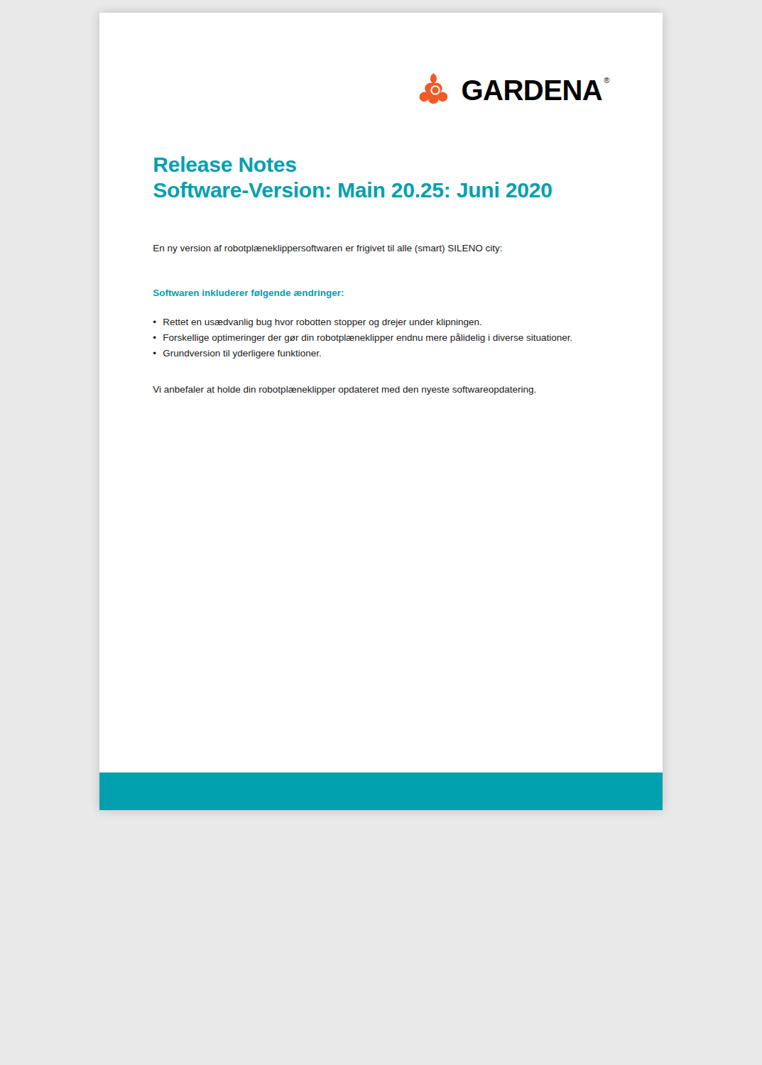GARDENA®
Release Notes Software-Version: Main 20.25: Juni 2020
En ny version af robotplæneklippersoftwaren er frigivet til alle (smart) SILENO city:
Softwaren inkluderer følgende ændringer:
Rettet en usædvanlig bug hvor robotten stopper og drejer under klipningen.
Forskellige optimeringer der gør din robotplæneklipper endnu mere pålidelig i diverse situationer.
Grundversion til yderligere funktioner.
Vi anbefaler at holde din robotplæneklipper opdateret med den nyeste softwareopdatering.